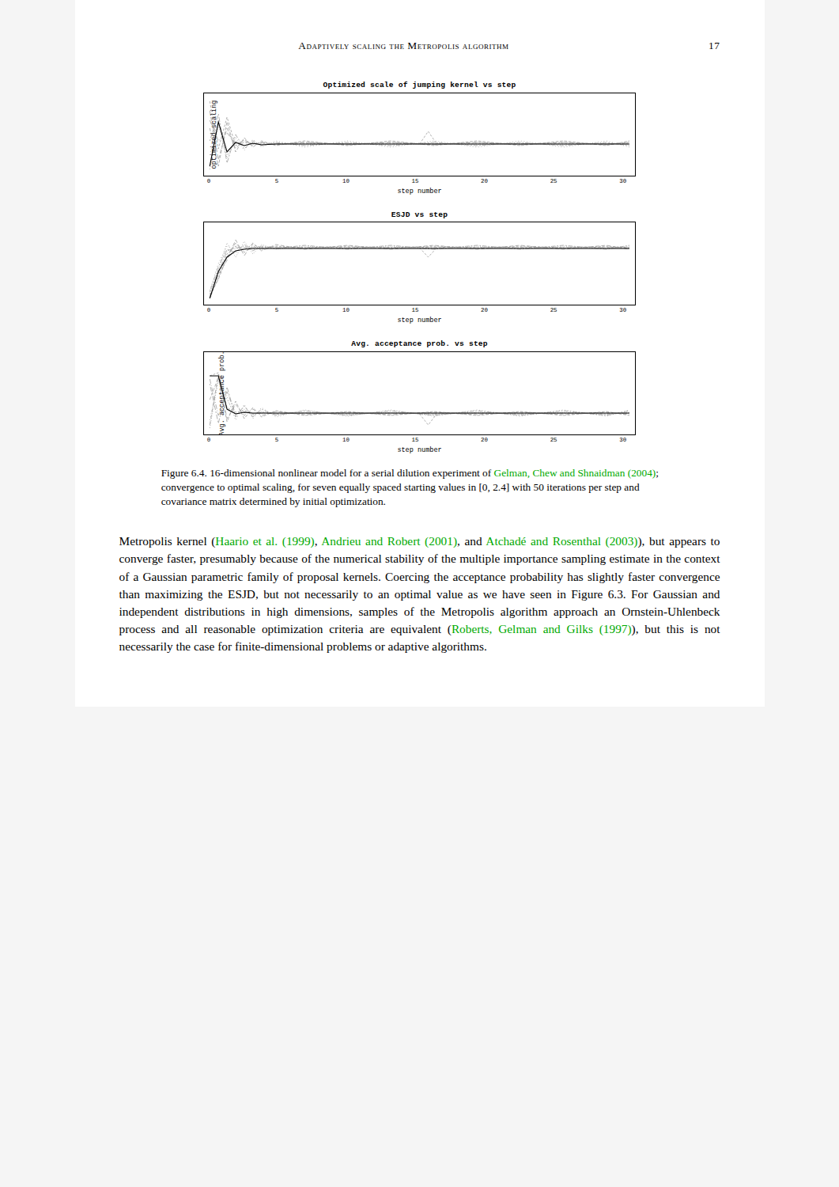Adaptively scaling the Metropolis algorithm 17
Optimized scale of jumping kernel vs step
optimized scaling
0.0 0.5 1.0 1.5 2.0
0 5 10 15 20 25 30
step number
ESJD vs step
ESJD
0.0 0.5 1.0 1.5 2.0
0 5 10 15 20 25 30
step number
Avg. acceptance prob. vs step
Avg. acceptance prob.
0.0 0.2 0.4 0.6 0.8
0 5 10 15 20 25 30
step number
Figure 6.4. 16-dimensional nonlinear model for a serial dilution experiment of Gelman, Chew and Shnaidman (2004); convergence to optimal scaling, for seven equally spaced starting values in [0, 2.4] with 50 iterations per step and covariance matrix determined by initial optimization.
Metropolis kernel (Haario et al. (1999), Andrieu and Robert (2001), and Atchadé and Rosenthal (2003)), but appears to converge faster, presumably because of the numerical stability of the multiple importance sampling estimate in the context of a Gaussian parametric family of proposal kernels. Coercing the acceptance probability has slightly faster convergence than maximizing the ESJD, but not necessarily to an optimal value as we have seen in Figure 6.3. For Gaussian and independent distributions in high dimensions, samples of the Metropolis algorithm approach an Ornstein-Uhlenbeck process and all reasonable optimization criteria are equivalent (Roberts, Gelman and Gilks (1997)), but this is not necessarily the case for finite-dimensional problems or adaptive algorithms.